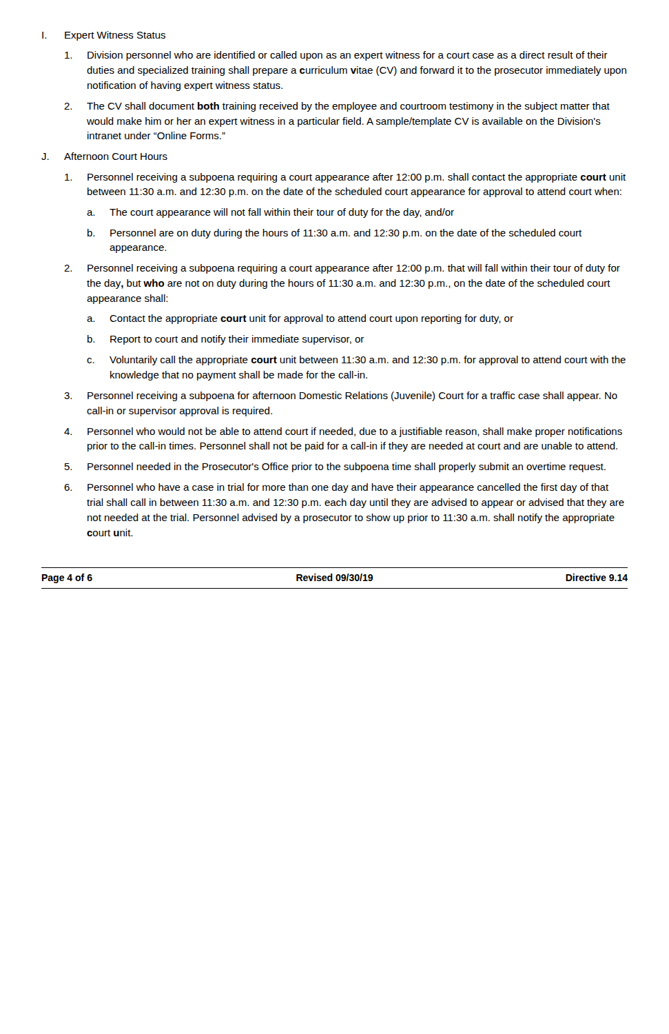I. Expert Witness Status
1. Division personnel who are identified or called upon as an expert witness for a court case as a direct result of their duties and specialized training shall prepare a curriculum vitae (CV) and forward it to the prosecutor immediately upon notification of having expert witness status.
2. The CV shall document both training received by the employee and courtroom testimony in the subject matter that would make him or her an expert witness in a particular field. A sample/template CV is available on the Division's intranet under “Online Forms.”
J. Afternoon Court Hours
1. Personnel receiving a subpoena requiring a court appearance after 12:00 p.m. shall contact the appropriate court unit between 11:30 a.m. and 12:30 p.m. on the date of the scheduled court appearance for approval to attend court when:
a. The court appearance will not fall within their tour of duty for the day, and/or
b. Personnel are on duty during the hours of 11:30 a.m. and 12:30 p.m. on the date of the scheduled court appearance.
2. Personnel receiving a subpoena requiring a court appearance after 12:00 p.m. that will fall within their tour of duty for the day, but who are not on duty during the hours of 11:30 a.m. and 12:30 p.m., on the date of the scheduled court appearance shall:
a. Contact the appropriate court unit for approval to attend court upon reporting for duty, or
b. Report to court and notify their immediate supervisor, or
c. Voluntarily call the appropriate court unit between 11:30 a.m. and 12:30 p.m. for approval to attend court with the knowledge that no payment shall be made for the call-in.
3. Personnel receiving a subpoena for afternoon Domestic Relations (Juvenile) Court for a traffic case shall appear. No call-in or supervisor approval is required.
4. Personnel who would not be able to attend court if needed, due to a justifiable reason, shall make proper notifications prior to the call-in times. Personnel shall not be paid for a call-in if they are needed at court and are unable to attend.
5. Personnel needed in the Prosecutor's Office prior to the subpoena time shall properly submit an overtime request.
6. Personnel who have a case in trial for more than one day and have their appearance cancelled the first day of that trial shall call in between 11:30 a.m. and 12:30 p.m. each day until they are advised to appear or advised that they are not needed at the trial. Personnel advised by a prosecutor to show up prior to 11:30 a.m. shall notify the appropriate court unit.
Page 4 of 6 Revised 09/30/19 Directive 9.14